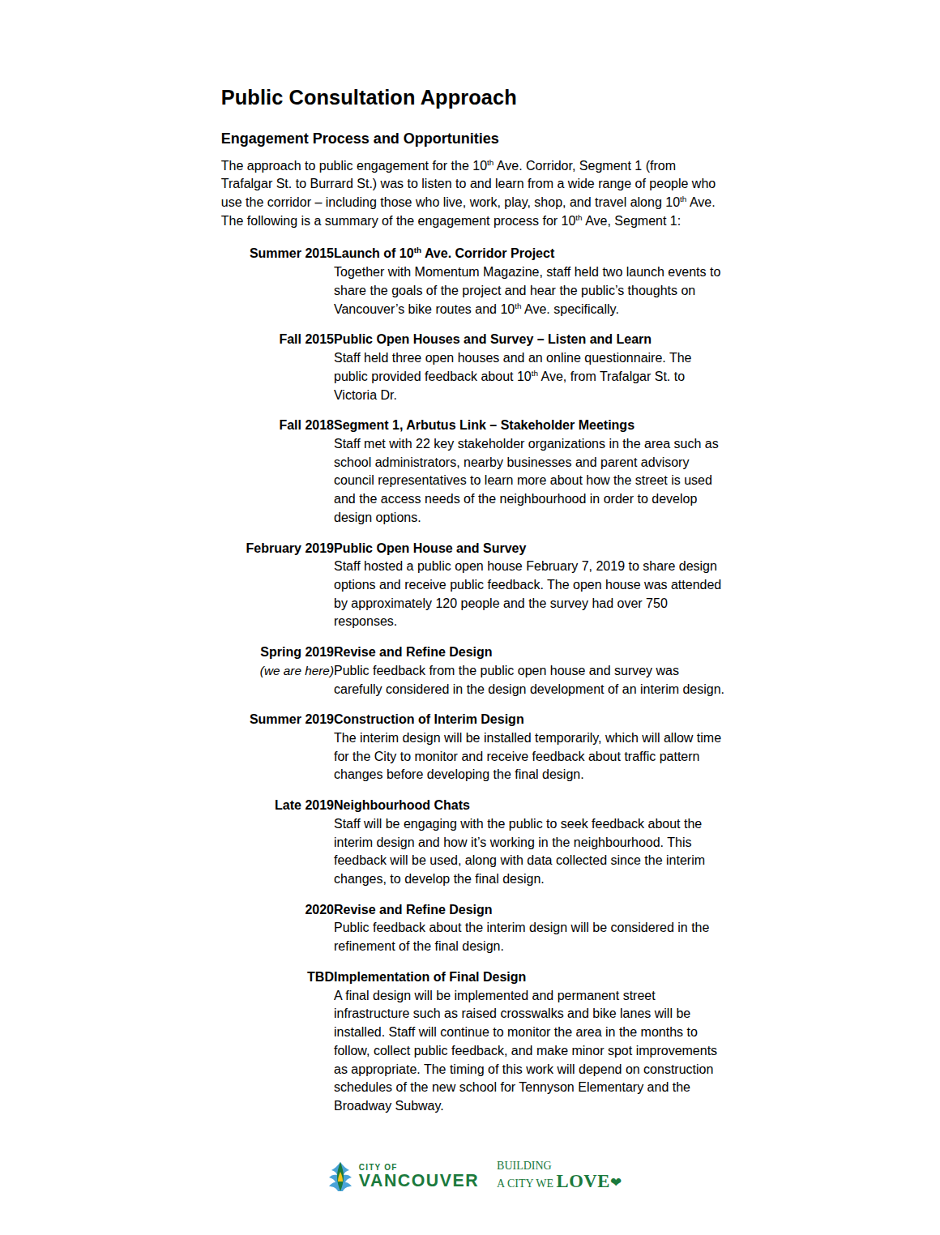Public Consultation Approach
Engagement Process and Opportunities
The approach to public engagement for the 10th Ave. Corridor, Segment 1 (from Trafalgar St. to Burrard St.) was to listen to and learn from a wide range of people who use the corridor – including those who live, work, play, shop, and travel along 10th Ave. The following is a summary of the engagement process for 10th Ave, Segment 1:
| Summer 2015 | Launch of 10 th Ave. Corridor Project Together with Momentum Magazine, staff held two launch events to share the goals of the project and hear the public’s thoughts on Vancouver’s bike routes and 10 th Ave. specifically. |
| Fall 2015 | Public Open Houses and Survey – Listen and Learn Staff held three open houses and an online questionnaire. The public provided feedback about 10 th Ave, from Trafalgar St. to Victoria Dr. |
| Fall 2018 | Segment 1, Arbutus Link – Stakeholder Meetings Staff met with 22 key stakeholder organizations in the area such as school administrators, nearby businesses and parent advisory council representatives to learn more about how the street is used and the access needs of the neighbourhood in order to develop design options. |
| February 2019 | Public Open House and Survey Staff hosted a public open house February 7, 2019 to share design options and receive public feedback. The open house was attended by approximately 120 people and the survey had over 750 responses. |
| Spring 2019 (we are here) | Revise and Refine Design Public feedback from the public open house and survey was carefully considered in the design development of an interim design. |
| Summer 2019 | Construction of Interim Design The interim design will be installed temporarily, which will allow time for the City to monitor and receive feedback about traffic pattern changes before developing the final design. |
| Late 2019 | Neighbourhood Chats Staff will be engaging with the public to seek feedback about the interim design and how it’s working in the neighbourhood. This feedback will be used, along with data collected since the interim changes, to develop the final design. |
| 2020 | Revise and Refine Design Public feedback about the interim design will be considered in the refinement of the final design. |
| TBD | Implementation of Final Design A final design will be implemented and permanent street infrastructure such as raised crosswalks and bike lanes will be installed. Staff will continue to monitor the area in the months to follow, collect public feedback, and make minor spot improvements as appropriate. The timing of this work will depend on construction schedules of the new school for Tennyson Elementary and the Broadway Subway. |
CITY OF VANCOUVER
BUILDING
A CITY WE LOVE❤